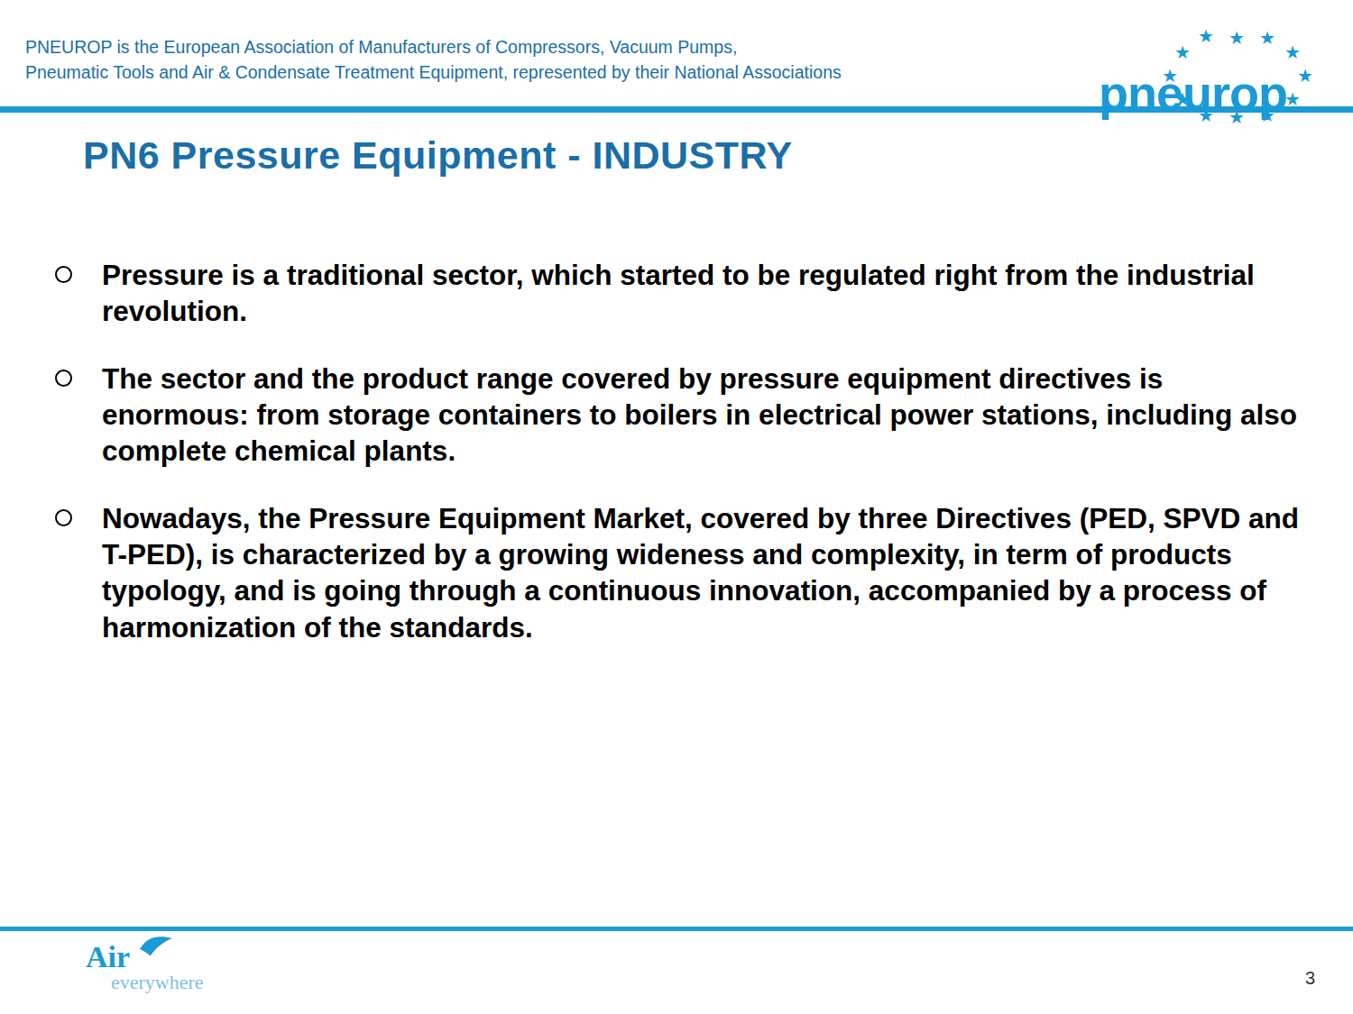PNEUROP is the European Association of Manufacturers of Compressors, Vacuum Pumps,
Pneumatic Tools and Air & Condensate Treatment Equipment, represented by their National Associations
★ ★ ★ ★ ★ ★ ★ ★ ★ ★ ★ ★
pneurop
PN6 Pressure Equipment - INDUSTRY
Pressure is a traditional sector, which started to be regulated right from the industrial revolution.
The sector and the product range covered by pressure equipment directives is enormous: from storage containers to boilers in electrical power stations, including also complete chemical plants.
Nowadays, the Pressure Equipment Market, covered by three Directives (PED, SPVD and T-PED), is characterized by a growing wideness and complexity, in term of products typology, and is going through a continuous innovation, accompanied by a process of harmonization of the standards.
Air
everywhere
3